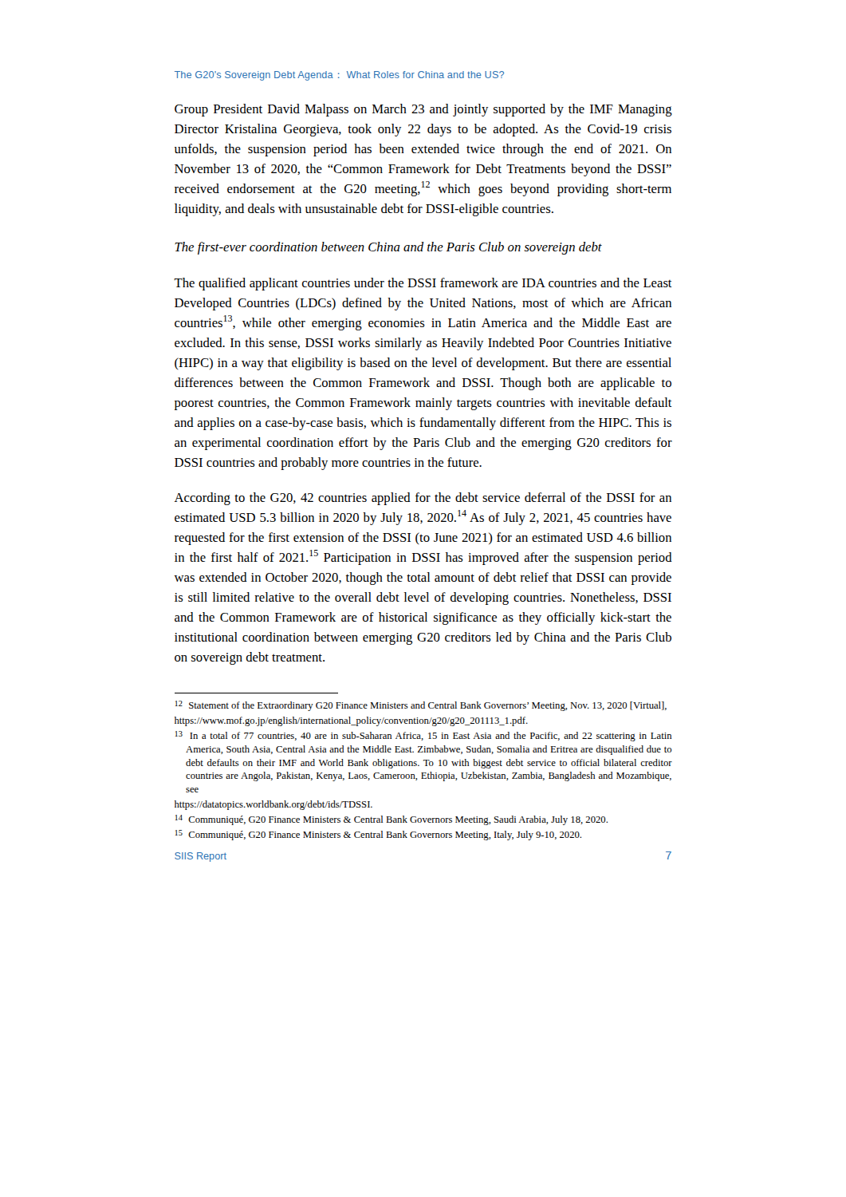The G20's Sovereign Debt Agenda： What Roles for China and the US?
Group President David Malpass on March 23 and jointly supported by the IMF Managing Director Kristalina Georgieva, took only 22 days to be adopted. As the Covid-19 crisis unfolds, the suspension period has been extended twice through the end of 2021. On November 13 of 2020, the “Common Framework for Debt Treatments beyond the DSSI” received endorsement at the G20 meeting,12 which goes beyond providing short-term liquidity, and deals with unsustainable debt for DSSI-eligible countries.
The first-ever coordination between China and the Paris Club on sovereign debt
The qualified applicant countries under the DSSI framework are IDA countries and the Least Developed Countries (LDCs) defined by the United Nations, most of which are African countries13, while other emerging economies in Latin America and the Middle East are excluded. In this sense, DSSI works similarly as Heavily Indebted Poor Countries Initiative (HIPC) in a way that eligibility is based on the level of development. But there are essential differences between the Common Framework and DSSI. Though both are applicable to poorest countries, the Common Framework mainly targets countries with inevitable default and applies on a case-by-case basis, which is fundamentally different from the HIPC. This is an experimental coordination effort by the Paris Club and the emerging G20 creditors for DSSI countries and probably more countries in the future.
According to the G20, 42 countries applied for the debt service deferral of the DSSI for an estimated USD 5.3 billion in 2020 by July 18, 2020.14 As of July 2, 2021, 45 countries have requested for the first extension of the DSSI (to June 2021) for an estimated USD 4.6 billion in the first half of 2021.15 Participation in DSSI has improved after the suspension period was extended in October 2020, though the total amount of debt relief that DSSI can provide is still limited relative to the overall debt level of developing countries. Nonetheless, DSSI and the Common Framework are of historical significance as they officially kick-start the institutional coordination between emerging G20 creditors led by China and the Paris Club on sovereign debt treatment.
12 Statement of the Extraordinary G20 Finance Ministers and Central Bank Governors’ Meeting, Nov. 13, 2020 [Virtual],
https://www.mof.go.jp/english/international_policy/convention/g20/g20_201113_1.pdf.
13 In a total of 77 countries, 40 are in sub-Saharan Africa, 15 in East Asia and the Pacific, and 22 scattering in Latin America, South Asia, Central Asia and the Middle East. Zimbabwe, Sudan, Somalia and Eritrea are disqualified due to debt defaults on their IMF and World Bank obligations. To 10 with biggest debt service to official bilateral creditor countries are Angola, Pakistan, Kenya, Laos, Cameroon, Ethiopia, Uzbekistan, Zambia, Bangladesh and Mozambique, see
https://datatopics.worldbank.org/debt/ids/TDSSI.
14 Communiqué, G20 Finance Ministers & Central Bank Governors Meeting, Saudi Arabia, July 18, 2020.
15 Communiqué, G20 Finance Ministers & Central Bank Governors Meeting, Italy, July 9-10, 2020.
SIIS Report 7